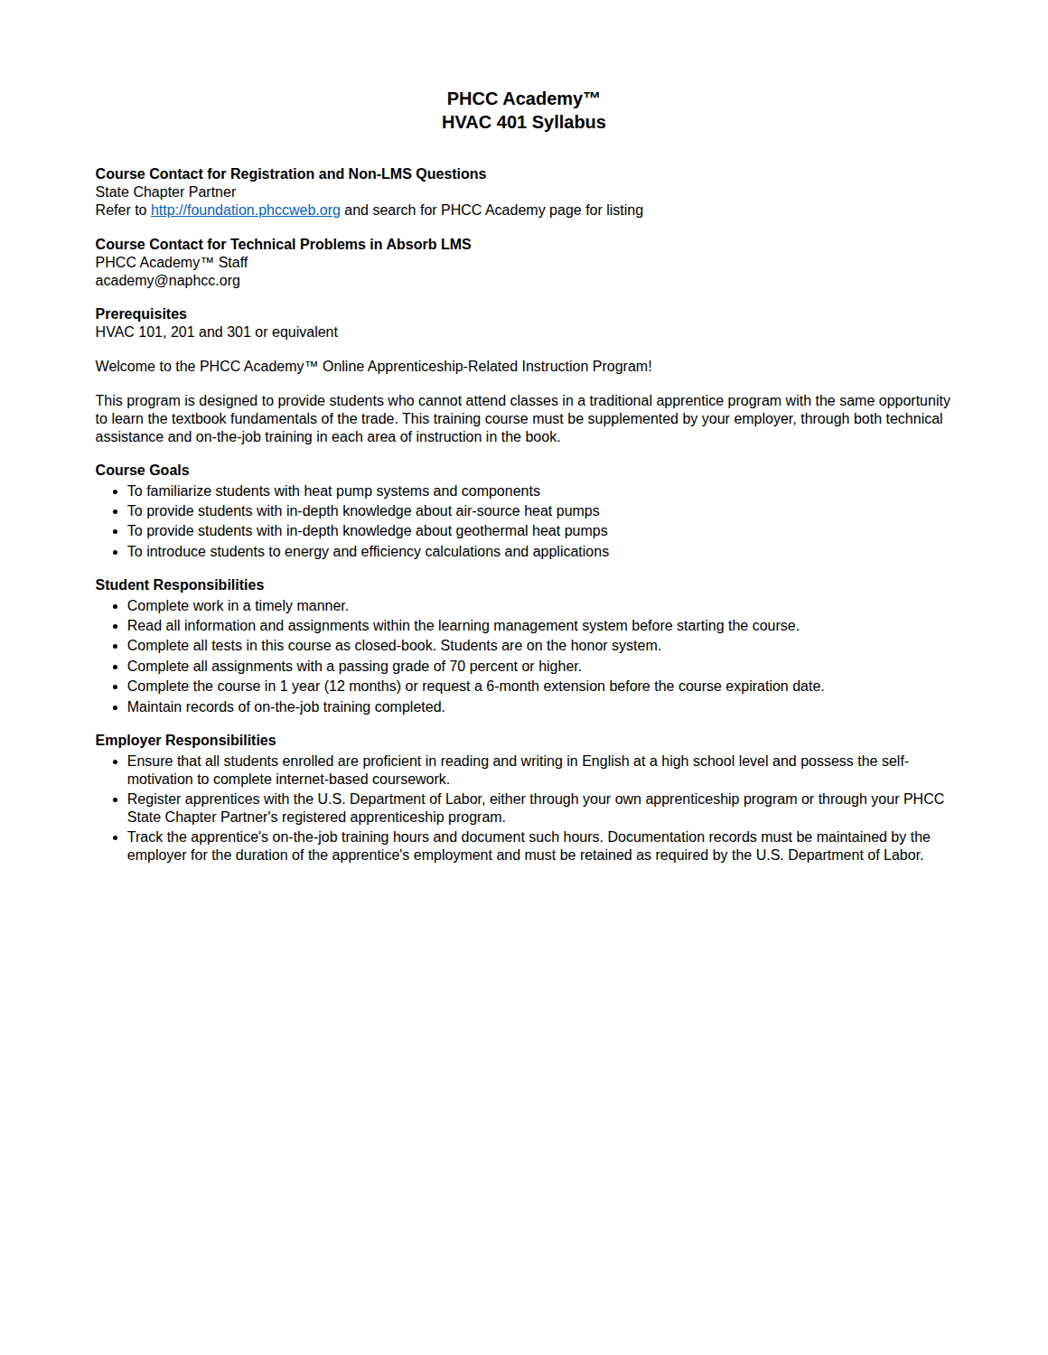PHCC Academy™HVAC 401 Syllabus
Course Contact for Registration and Non-LMS Questions
State Chapter Partner
Refer to http://foundation.phccweb.org and search for PHCC Academy page for listing
Course Contact for Technical Problems in Absorb LMS
PHCC Academy™ Staff
academy@naphcc.org
Prerequisites
HVAC 101, 201 and 301 or equivalent
Welcome to the PHCC Academy™ Online Apprenticeship-Related Instruction Program!
This program is designed to provide students who cannot attend classes in a traditional apprentice program with the same opportunity to learn the textbook fundamentals of the trade. This training course must be supplemented by your employer, through both technical assistance and on-the-job training in each area of instruction in the book.
Course Goals
To familiarize students with heat pump systems and components
To provide students with in-depth knowledge about air-source heat pumps
To provide students with in-depth knowledge about geothermal heat pumps
To introduce students to energy and efficiency calculations and applications
Student Responsibilities
Complete work in a timely manner.
Read all information and assignments within the learning management system before starting the course.
Complete all tests in this course as closed-book. Students are on the honor system.
Complete all assignments with a passing grade of 70 percent or higher.
Complete the course in 1 year (12 months) or request a 6-month extension before the course expiration date.
Maintain records of on-the-job training completed.
Employer Responsibilities
Ensure that all students enrolled are proficient in reading and writing in English at a high school level and possess the self-motivation to complete internet-based coursework.
Register apprentices with the U.S. Department of Labor, either through your own apprenticeship program or through your PHCC State Chapter Partner's registered apprenticeship program.
Track the apprentice's on-the-job training hours and document such hours. Documentation records must be maintained by the employer for the duration of the apprentice's employment and must be retained as required by the U.S. Department of Labor.